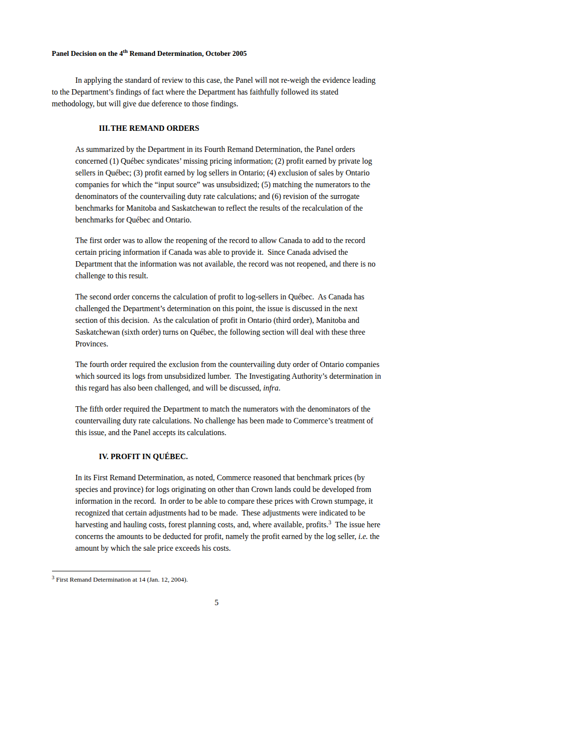Panel Decision on the 4th Remand Determination, October 2005
In applying the standard of review to this case, the Panel will not re-weigh the evidence leading to the Department’s findings of fact where the Department has faithfully followed its stated methodology, but will give due deference to those findings.
III. THE REMAND ORDERS
As summarized by the Department in its Fourth Remand Determination, the Panel orders concerned (1) Québec syndicates’ missing pricing information; (2) profit earned by private log sellers in Québec; (3) profit earned by log sellers in Ontario; (4) exclusion of sales by Ontario companies for which the “input source” was unsubsidized; (5) matching the numerators to the denominators of the countervailing duty rate calculations; and (6) revision of the surrogate benchmarks for Manitoba and Saskatchewan to reflect the results of the recalculation of the benchmarks for Québec and Ontario.
The first order was to allow the reopening of the record to allow Canada to add to the record certain pricing information if Canada was able to provide it. Since Canada advised the Department that the information was not available, the record was not reopened, and there is no challenge to this result.
The second order concerns the calculation of profit to log-sellers in Québec. As Canada has challenged the Department’s determination on this point, the issue is discussed in the next section of this decision. As the calculation of profit in Ontario (third order), Manitoba and Saskatchewan (sixth order) turns on Québec, the following section will deal with these three Provinces.
The fourth order required the exclusion from the countervailing duty order of Ontario companies which sourced its logs from unsubsidized lumber. The Investigating Authority’s determination in this regard has also been challenged, and will be discussed, infra.
The fifth order required the Department to match the numerators with the denominators of the countervailing duty rate calculations. No challenge has been made to Commerce’s treatment of this issue, and the Panel accepts its calculations.
IV. PROFIT IN QUÉBEC.
In its First Remand Determination, as noted, Commerce reasoned that benchmark prices (by species and province) for logs originating on other than Crown lands could be developed from information in the record. In order to be able to compare these prices with Crown stumpage, it recognized that certain adjustments had to be made. These adjustments were indicated to be harvesting and hauling costs, forest planning costs, and, where available, profits.3 The issue here concerns the amounts to be deducted for profit, namely the profit earned by the log seller, i.e. the amount by which the sale price exceeds his costs.
3 First Remand Determination at 14 (Jan. 12, 2004).
5